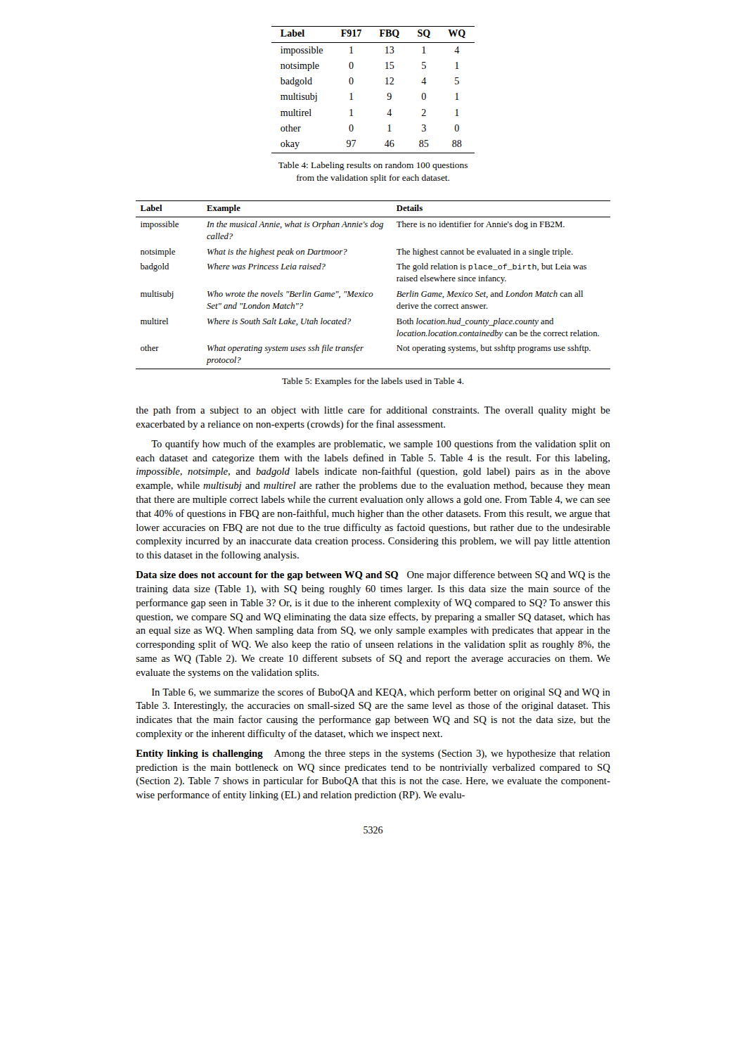Table 4: Labeling results on random 100 questions from the validation split for each dataset.
| Label | F917 | FBQ | SQ | WQ |
| --- | --- | --- | --- | --- |
| impossible | 1 | 13 | 1 | 4 |
| notsimple | 0 | 15 | 5 | 1 |
| badgold | 0 | 12 | 4 | 5 |
| multisubj | 1 | 9 | 0 | 1 |
| multirel | 1 | 4 | 2 | 1 |
| other | 0 | 1 | 3 | 0 |
| okay | 97 | 46 | 85 | 88 |
Table 5: Examples for the labels used in Table 4.
| Label | Example | Details |
| --- | --- | --- |
| impossible | In the musical Annie, what is Orphan Annie's dog called? | There is no identifier for Annie's dog in FB2M. |
| notsimple | What is the highest peak on Dartmoor? | The highest cannot be evaluated in a single triple. |
| badgold | Where was Princess Leia raised? | The gold relation is place_of_birth , but Leia was raised elsewhere since infancy. |
| multisubj | Who wrote the novels "Berlin Game", "Mexico Set" and "London Match"? | Berlin Game , Mexico Set , and London Match can all derive the correct answer. |
| multirel | Where is South Salt Lake, Utah located? | Both location.hud_county_place.county and location.location.containedby can be the correct relation. |
| other | What operating system uses ssh file transfer protocol? | Not operating systems, but sshftp programs use sshftp. |
the path from a subject to an object with little care for additional constraints. The overall quality might be exacerbated by a reliance on non-experts (crowds) for the final assessment.
To quantify how much of the examples are problematic, we sample 100 questions from the validation split on each dataset and categorize them with the labels defined in Table 5. Table 4 is the result. For this labeling, impossible, notsimple, and badgold labels indicate non-faithful (question, gold label) pairs as in the above example, while multisubj and multirel are rather the problems due to the evaluation method, because they mean that there are multiple correct labels while the current evaluation only allows a gold one. From Table 4, we can see that 40% of questions in FBQ are non-faithful, much higher than the other datasets. From this result, we argue that lower accuracies on FBQ are not due to the true difficulty as factoid questions, but rather due to the undesirable complexity incurred by an inaccurate data creation process. Considering this problem, we will pay little attention to this dataset in the following analysis.
Data size does not account for the gap between WQ and SQ One major difference between SQ and WQ is the training data size (Table 1), with SQ being roughly 60 times larger. Is this data size the main source of the performance gap seen in Table 3? Or, is it due to the inherent complexity of WQ compared to SQ? To answer this question, we compare SQ and WQ eliminating the data size effects, by preparing a smaller SQ dataset, which has an equal size as WQ. When sampling data from SQ, we only sample examples with predicates that appear in the corresponding split of WQ. We also keep the ratio of unseen relations in the validation split as roughly 8%, the same as WQ (Table 2). We create 10 different subsets of SQ and report the average accuracies on them. We evaluate the systems on the validation splits.
In Table 6, we summarize the scores of BuboQA and KEQA, which perform better on original SQ and WQ in Table 3. Interestingly, the accuracies on small-sized SQ are the same level as those of the original dataset. This indicates that the main factor causing the performance gap between WQ and SQ is not the data size, but the complexity or the inherent difficulty of the dataset, which we inspect next.
Entity linking is challenging Among the three steps in the systems (Section 3), we hypothesize that relation prediction is the main bottleneck on WQ since predicates tend to be nontrivially verbalized compared to SQ (Section 2). Table 7 shows in particular for BuboQA that this is not the case. Here, we evaluate the component-wise performance of entity linking (EL) and relation prediction (RP). We evalu-
5326